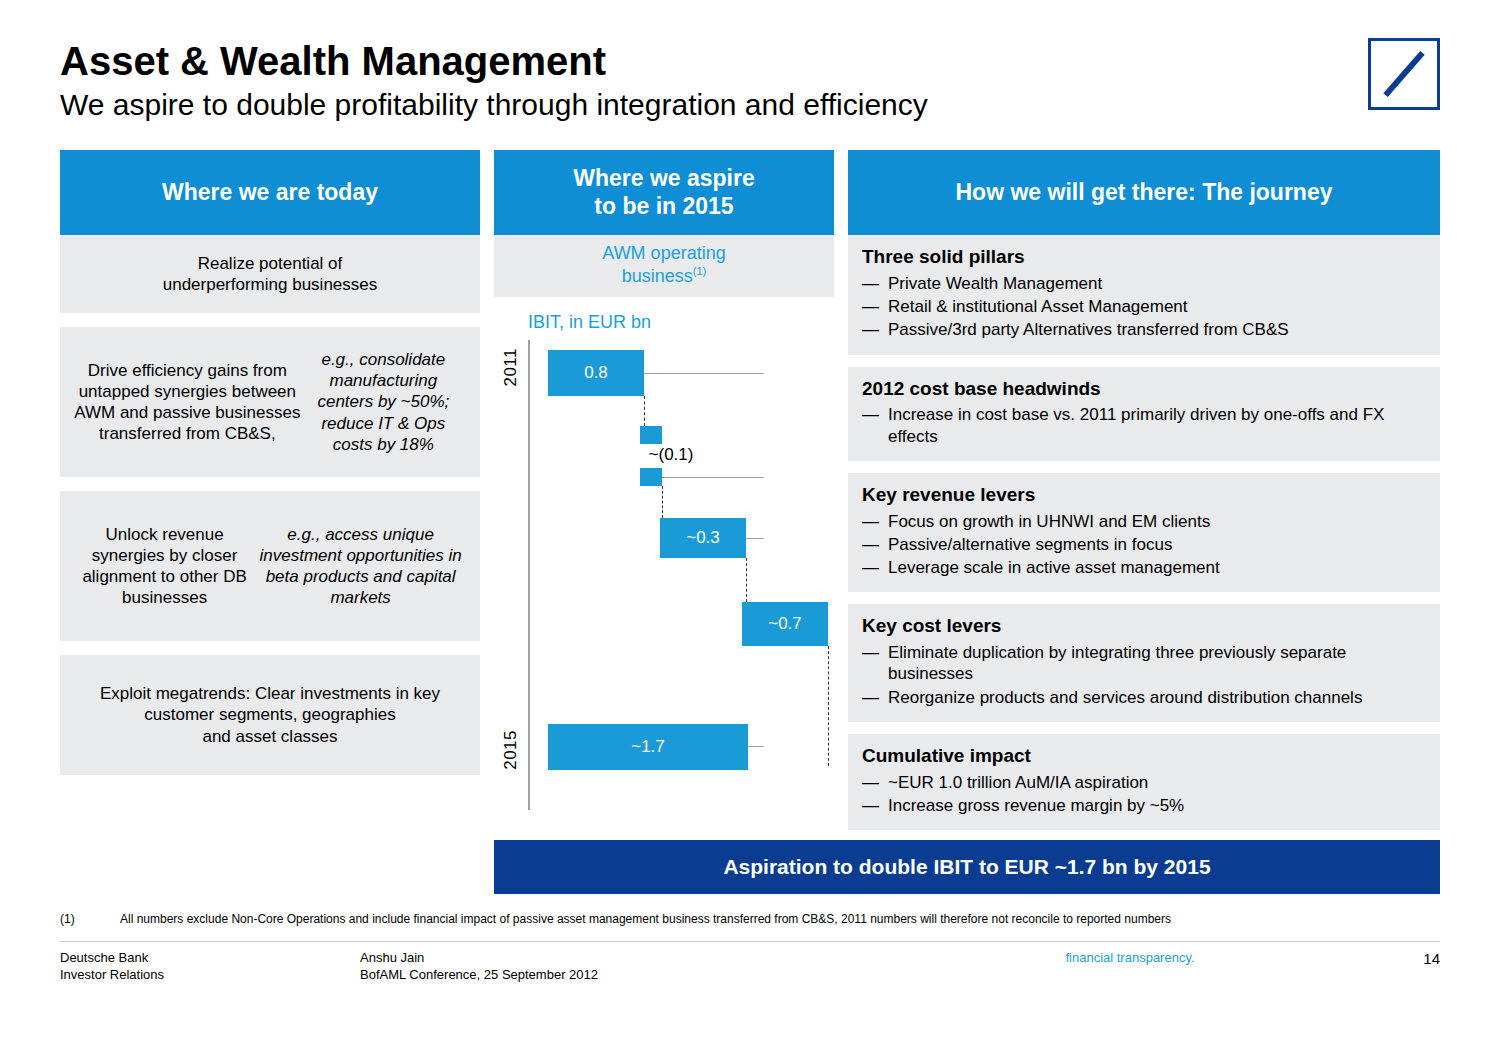Asset & Wealth Management
We aspire to double profitability through integration and efficiency
Where we are today
Where we aspire
to be in 2015
How we will get there: The journey
Realize potential of
underperforming businesses
Drive efficiency gains from untapped synergies between AWM and passive businesses transferred from CB&S, e.g., consolidate manufacturing centers by ~50%; reduce IT & Ops costs by 18%
Unlock revenue synergies by closer alignment to other DB businesses e.g., access unique investment opportunities in beta products and capital markets
Exploit megatrends: Clear investments in key customer segments, geographies
and asset classes
AWM operating
business(1)
IBIT, in EUR bn
2011 2015
0.8
~(0.1)
~0.3
~0.7
~1.7
Three solid pillars
Private Wealth Management
Retail & institutional Asset Management
Passive/3rd party Alternatives transferred from CB&S
2012 cost base headwinds
Increase in cost base vs. 2011 primarily driven by one-offs and FX effects
Key revenue levers
Focus on growth in UHNWI and EM clients
Passive/alternative segments in focus
Leverage scale in active asset management
Key cost levers
Eliminate duplication by integrating three previously separate businesses
Reorganize products and services around distribution channels
Cumulative impact
~EUR 1.0 trillion AuM/IA aspiration
Increase gross revenue margin by ~5%
Aspiration to double IBIT to EUR ~1.7 bn by 2015
(1)
All numbers exclude Non-Core Operations and include financial impact of passive asset management business transferred from CB&S, 2011 numbers will therefore not reconcile to reported numbers
Deutsche Bank
Investor Relations
Anshu Jain
BofAML Conference, 25 September 2012
financial transparency.
14